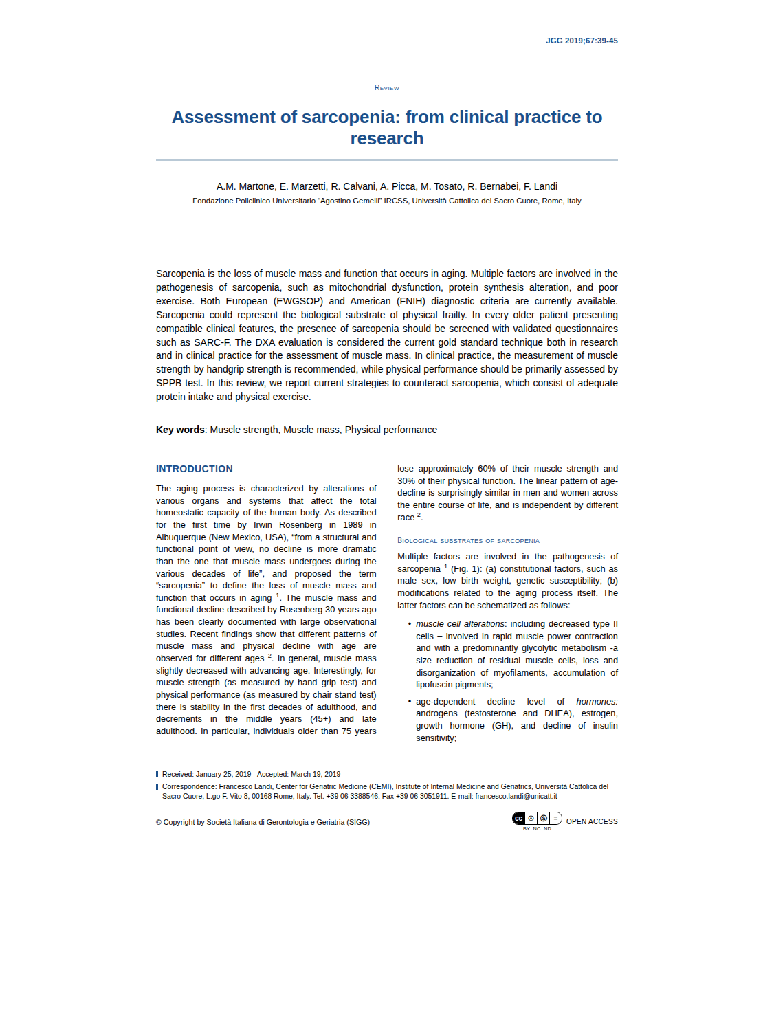JGG 2019;67:39-45
Review
Assessment of sarcopenia: from clinical practice to research
A.M. Martone, E. Marzetti, R. Calvani, A. Picca, M. Tosato, R. Bernabei, F. Landi
Fondazione Policlinico Universitario “Agostino Gemelli” IRCSS, Università Cattolica del Sacro Cuore, Rome, Italy
Sarcopenia is the loss of muscle mass and function that occurs in aging. Multiple factors are involved in the pathogenesis of sarcopenia, such as mitochondrial dysfunction, protein synthesis alteration, and poor exercise. Both European (EWGSOP) and American (FNIH) diagnostic criteria are currently available. Sarcopenia could represent the biological substrate of physical frailty. In every older patient presenting compatible clinical features, the presence of sarcopenia should be screened with validated questionnaires such as SARC-F. The DXA evaluation is considered the current gold standard technique both in research and in clinical practice for the assessment of muscle mass. In clinical practice, the measurement of muscle strength by handgrip strength is recommended, while physical performance should be primarily assessed by SPPB test. In this review, we report current strategies to counteract sarcopenia, which consist of adequate protein intake and physical exercise.
Key words: Muscle strength, Muscle mass, Physical performance
INTRODUCTION
The aging process is characterized by alterations of various organs and systems that affect the total homeostatic capacity of the human body. As described for the first time by Irwin Rosenberg in 1989 in Albuquerque (New Mexico, USA), “from a structural and functional point of view, no decline is more dramatic than the one that muscle mass undergoes during the various decades of life”, and proposed the term “sarcopenia” to define the loss of muscle mass and function that occurs in aging 1. The muscle mass and functional decline described by Rosenberg 30 years ago has been clearly documented with large observational studies. Recent findings show that different patterns of muscle mass and physical decline with age are observed for different ages 2. In general, muscle mass slightly decreased with advancing age. Interestingly, for muscle strength (as measured by hand grip test) and physical performance (as measured by chair stand test) there is stability in the first decades of adulthood, and decrements in the middle years (45+) and late adulthood. In particular, individuals older than 75 years lose approximately 60% of their muscle strength and 30% of their physical function. The linear pattern of age-decline is surprisingly similar in men and women across the entire course of life, and is independent by different race 2.
Biological substrates of sarcopenia
Multiple factors are involved in the pathogenesis of sarcopenia 1 (Fig. 1): (a) constitutional factors, such as male sex, low birth weight, genetic susceptibility; (b) modifications related to the aging process itself. The latter factors can be schematized as follows:
muscle cell alterations: including decreased type II cells – involved in rapid muscle power contraction and with a predominantly glycolytic metabolism -a size reduction of residual muscle cells, loss and disorganization of myofilaments, accumulation of lipofuscin pigments;
age-dependent decline level of hormones: androgens (testosterone and DHEA), estrogen, growth hormone (GH), and decline of insulin sensitivity;
Received: January 25, 2019 - Accepted: March 19, 2019
Correspondence: Francesco Landi, Center for Geriatric Medicine (CEMI), Institute of Internal Medicine and Geriatrics, Università Cattolica del Sacro Cuore, L.go F. Vito 8, 00168 Rome, Italy. Tel. +39 06 3388546. Fax +39 06 3051911. E-mail: francesco.landi@unicatt.it
© Copyright by Società Italiana di Gerontologia e Geriatria (SIGG)
cc
☉
Ⓢ
=
BY NC ND
OPEN ACCESS